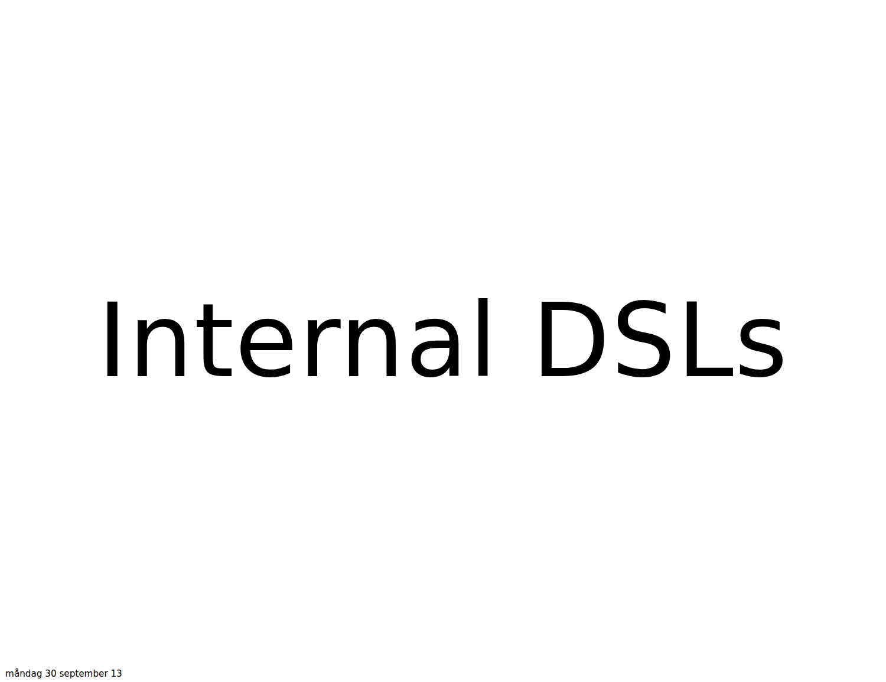Internal DSLs
måndag 30 september 13